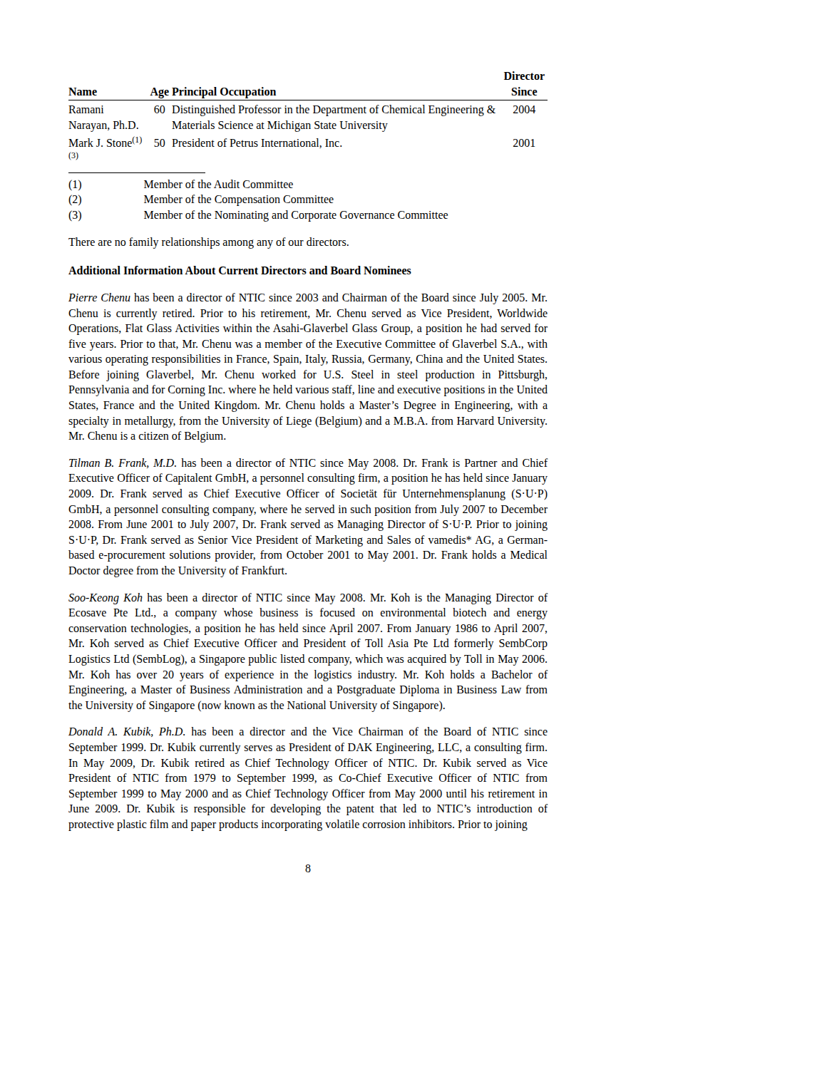| Name | Age | Principal Occupation | Director Since |
| --- | --- | --- | --- |
| Ramani Narayan, Ph.D. | 60 | Distinguished Professor in the Department of Chemical Engineering & Materials Science at Michigan State University | 2004 |
| Mark J. Stone (1)(3) | 50 | President of Petrus International, Inc. | 2001 |
| (1) | Member of the Audit Committee |
| (2) | Member of the Compensation Committee |
| (3) | Member of the Nominating and Corporate Governance Committee |
There are no family relationships among any of our directors.
Additional Information About Current Directors and Board Nominees
Pierre Chenu has been a director of NTIC since 2003 and Chairman of the Board since July 2005. Mr. Chenu is currently retired. Prior to his retirement, Mr. Chenu served as Vice President, Worldwide Operations, Flat Glass Activities within the Asahi-Glaverbel Glass Group, a position he had served for five years. Prior to that, Mr. Chenu was a member of the Executive Committee of Glaverbel S.A., with various operating responsibilities in France, Spain, Italy, Russia, Germany, China and the United States. Before joining Glaverbel, Mr. Chenu worked for U.S. Steel in steel production in Pittsburgh, Pennsylvania and for Corning Inc. where he held various staff, line and executive positions in the United States, France and the United Kingdom. Mr. Chenu holds a Master’s Degree in Engineering, with a specialty in metallurgy, from the University of Liege (Belgium) and a M.B.A. from Harvard University. Mr. Chenu is a citizen of Belgium.
Tilman B. Frank, M.D. has been a director of NTIC since May 2008. Dr. Frank is Partner and Chief Executive Officer of Capitalent GmbH, a personnel consulting firm, a position he has held since January 2009. Dr. Frank served as Chief Executive Officer of Societät für Unternehmensplanung (S·U·P) GmbH, a personnel consulting company, where he served in such position from July 2007 to December 2008. From June 2001 to July 2007, Dr. Frank served as Managing Director of S·U·P. Prior to joining S·U·P, Dr. Frank served as Senior Vice President of Marketing and Sales of vamedis* AG, a German-based e-procurement solutions provider, from October 2001 to May 2001. Dr. Frank holds a Medical Doctor degree from the University of Frankfurt.
Soo-Keong Koh has been a director of NTIC since May 2008. Mr. Koh is the Managing Director of Ecosave Pte Ltd., a company whose business is focused on environmental biotech and energy conservation technologies, a position he has held since April 2007. From January 1986 to April 2007, Mr. Koh served as Chief Executive Officer and President of Toll Asia Pte Ltd formerly SembCorp Logistics Ltd (SembLog), a Singapore public listed company, which was acquired by Toll in May 2006. Mr. Koh has over 20 years of experience in the logistics industry. Mr. Koh holds a Bachelor of Engineering, a Master of Business Administration and a Postgraduate Diploma in Business Law from the University of Singapore (now known as the National University of Singapore).
Donald A. Kubik, Ph.D. has been a director and the Vice Chairman of the Board of NTIC since September 1999. Dr. Kubik currently serves as President of DAK Engineering, LLC, a consulting firm. In May 2009, Dr. Kubik retired as Chief Technology Officer of NTIC. Dr. Kubik served as Vice President of NTIC from 1979 to September 1999, as Co-Chief Executive Officer of NTIC from September 1999 to May 2000 and as Chief Technology Officer from May 2000 until his retirement in June 2009. Dr. Kubik is responsible for developing the patent that led to NTIC’s introduction of protective plastic film and paper products incorporating volatile corrosion inhibitors. Prior to joining
8